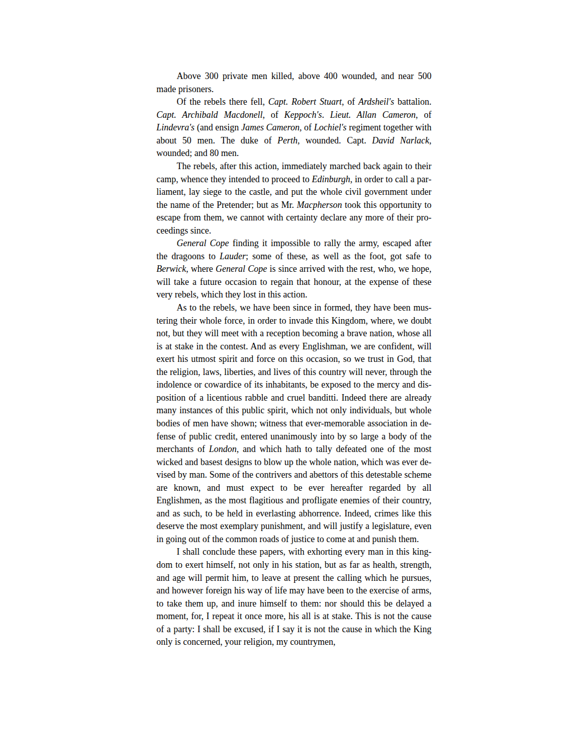Above 300 private men killed, above 400 wounded, and near 500 made prisoners.
Of the rebels there fell, Capt. Robert Stuart, of Ardsheil's battalion. Capt. Archibald Macdonell, of Keppoch's. Lieut. Allan Cameron, of Lindevra's (and ensign James Cameron, of Lochiel's regiment together with about 50 men. The duke of Perth, wounded. Capt. David Narlack, wounded; and 80 men.
The rebels, after this action, immediately marched back again to their camp, whence they intended to proceed to Edinburgh, in order to call a parliament, lay siege to the castle, and put the whole civil government under the name of the Pretender; but as Mr. Macpherson took this opportunity to escape from them, we cannot with certainty declare any more of their proceedings since.
General Cope finding it impossible to rally the army, escaped after the dragoons to Lauder; some of these, as well as the foot, got safe to Berwick, where General Cope is since arrived with the rest, who, we hope, will take a future occasion to regain that honour, at the expense of these very rebels, which they lost in this action.
As to the rebels, we have been since in formed, they have been mustering their whole force, in order to invade this Kingdom, where, we doubt not, but they will meet with a reception becoming a brave nation, whose all is at stake in the contest. And as every Englishman, we are confident, will exert his utmost spirit and force on this occasion, so we trust in God, that the religion, laws, liberties, and lives of this country will never, through the indolence or cowardice of its inhabitants, be exposed to the mercy and disposition of a licentious rabble and cruel banditti. Indeed there are already many instances of this public spirit, which not only individuals, but whole bodies of men have shown; witness that ever-memorable association in defense of public credit, entered unanimously into by so large a body of the merchants of London, and which hath to tally defeated one of the most wicked and basest designs to blow up the whole nation, which was ever devised by man. Some of the contrivers and abettors of this detestable scheme are known, and must expect to be ever hereafter regarded by all Englishmen, as the most flagitious and profligate enemies of their country, and as such, to be held in everlasting abhorrence. Indeed, crimes like this deserve the most exemplary punishment, and will justify a legislature, even in going out of the common roads of justice to come at and punish them.
I shall conclude these papers, with exhorting every man in this kingdom to exert himself, not only in his station, but as far as health, strength, and age will permit him, to leave at present the calling which he pursues, and however foreign his way of life may have been to the exercise of arms, to take them up, and inure himself to them: nor should this be delayed a moment, for, I repeat it once more, his all is at stake. This is not the cause of a party: I shall be excused, if I say it is not the cause in which the King only is concerned, your religion, my countrymen,